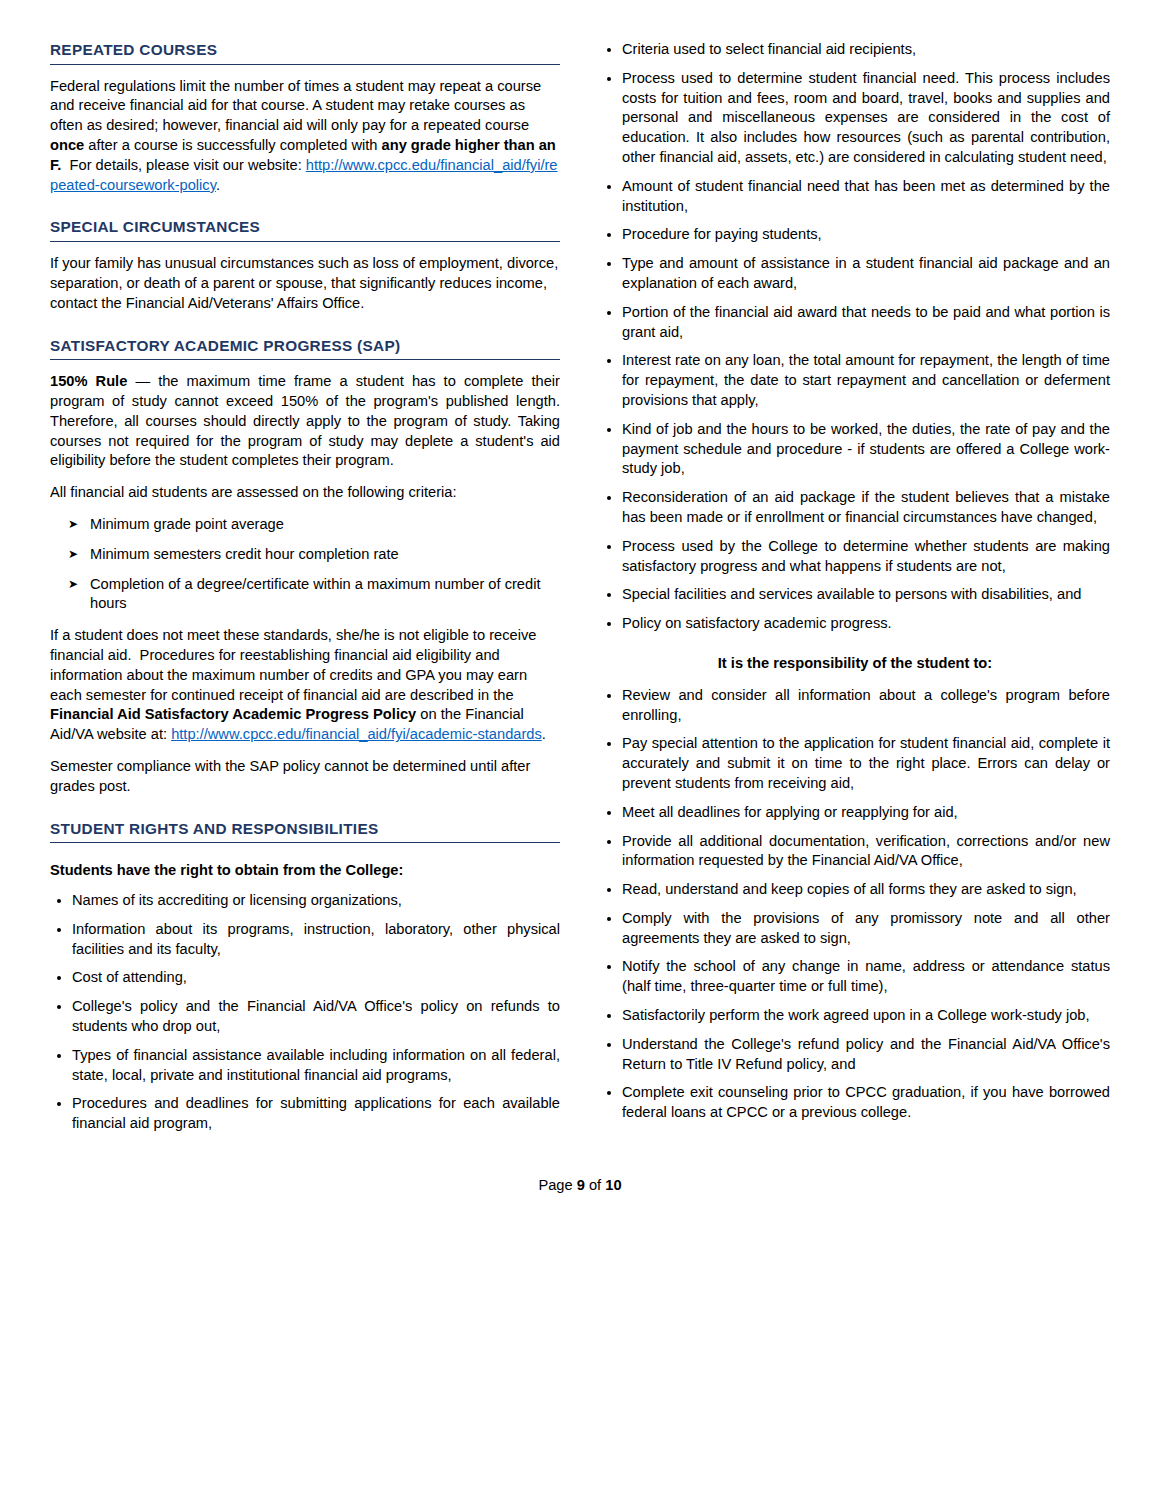Repeated Courses
Federal regulations limit the number of times a student may repeat a course and receive financial aid for that course. A student may retake courses as often as desired; however, financial aid will only pay for a repeated course once after a course is successfully completed with any grade higher than an F. For details, please visit our website: http://www.cpcc.edu/financial_aid/fyi/repeated-coursework-policy.
Special Circumstances
If your family has unusual circumstances such as loss of employment, divorce, separation, or death of a parent or spouse, that significantly reduces income, contact the Financial Aid/Veterans' Affairs Office.
Satisfactory Academic Progress (SAP)
150% Rule — the maximum time frame a student has to complete their program of study cannot exceed 150% of the program's published length. Therefore, all courses should directly apply to the program of study. Taking courses not required for the program of study may deplete a student's aid eligibility before the student completes their program.
All financial aid students are assessed on the following criteria:
Minimum grade point average
Minimum semesters credit hour completion rate
Completion of a degree/certificate within a maximum number of credit hours
If a student does not meet these standards, she/he is not eligible to receive financial aid. Procedures for reestablishing financial aid eligibility and information about the maximum number of credits and GPA you may earn each semester for continued receipt of financial aid are described in the Financial Aid Satisfactory Academic Progress Policy on the Financial Aid/VA website at: http://www.cpcc.edu/financial_aid/fyi/academic-standards.
Semester compliance with the SAP policy cannot be determined until after grades post.
Student Rights and Responsibilities
Students have the right to obtain from the College:
Names of its accrediting or licensing organizations,
Information about its programs, instruction, laboratory, other physical facilities and its faculty,
Cost of attending,
College's policy and the Financial Aid/VA Office's policy on refunds to students who drop out,
Types of financial assistance available including information on all federal, state, local, private and institutional financial aid programs,
Procedures and deadlines for submitting applications for each available financial aid program,
Criteria used to select financial aid recipients,
Process used to determine student financial need. This process includes costs for tuition and fees, room and board, travel, books and supplies and personal and miscellaneous expenses are considered in the cost of education. It also includes how resources (such as parental contribution, other financial aid, assets, etc.) are considered in calculating student need,
Amount of student financial need that has been met as determined by the institution,
Procedure for paying students,
Type and amount of assistance in a student financial aid package and an explanation of each award,
Portion of the financial aid award that needs to be paid and what portion is grant aid,
Interest rate on any loan, the total amount for repayment, the length of time for repayment, the date to start repayment and cancellation or deferment provisions that apply,
Kind of job and the hours to be worked, the duties, the rate of pay and the payment schedule and procedure - if students are offered a College work-study job,
Reconsideration of an aid package if the student believes that a mistake has been made or if enrollment or financial circumstances have changed,
Process used by the College to determine whether students are making satisfactory progress and what happens if students are not,
Special facilities and services available to persons with disabilities, and
Policy on satisfactory academic progress.
It is the responsibility of the student to:
Review and consider all information about a college's program before enrolling,
Pay special attention to the application for student financial aid, complete it accurately and submit it on time to the right place. Errors can delay or prevent students from receiving aid,
Meet all deadlines for applying or reapplying for aid,
Provide all additional documentation, verification, corrections and/or new information requested by the Financial Aid/VA Office,
Read, understand and keep copies of all forms they are asked to sign,
Comply with the provisions of any promissory note and all other agreements they are asked to sign,
Notify the school of any change in name, address or attendance status (half time, three-quarter time or full time),
Satisfactorily perform the work agreed upon in a College work-study job,
Understand the College's refund policy and the Financial Aid/VA Office's Return to Title IV Refund policy, and
Complete exit counseling prior to CPCC graduation, if you have borrowed federal loans at CPCC or a previous college.
Page 9 of 10